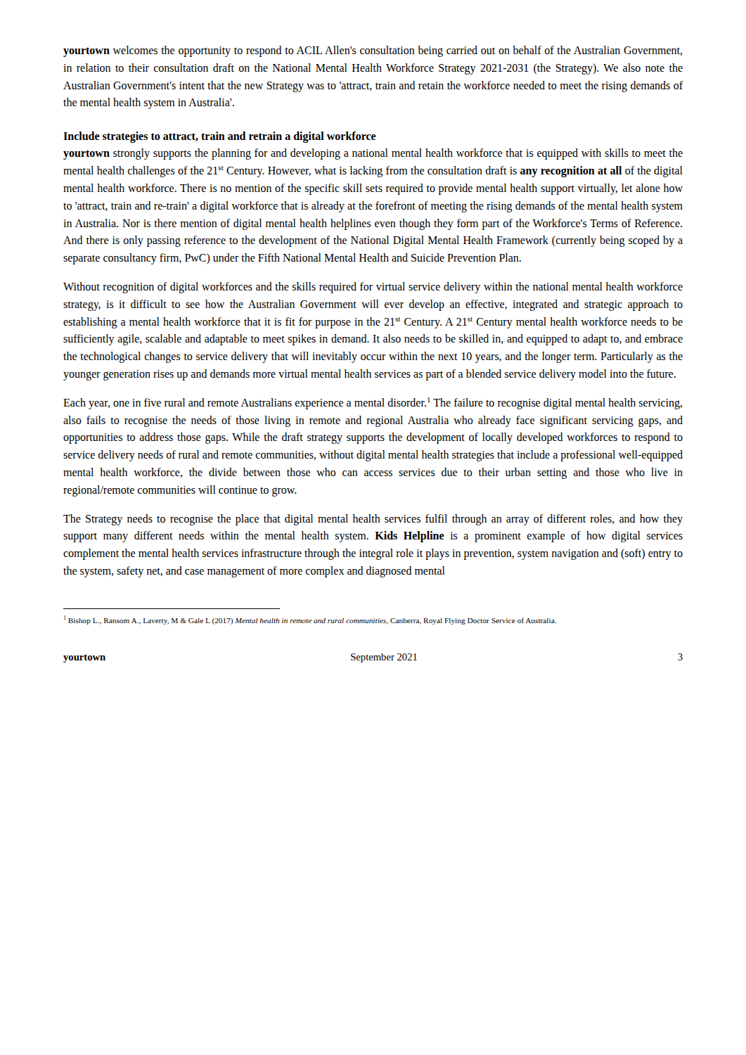yourtown welcomes the opportunity to respond to ACIL Allen's consultation being carried out on behalf of the Australian Government, in relation to their consultation draft on the National Mental Health Workforce Strategy 2021-2031 (the Strategy). We also note the Australian Government's intent that the new Strategy was to 'attract, train and retain the workforce needed to meet the rising demands of the mental health system in Australia'.
Include strategies to attract, train and retrain a digital workforce
yourtown strongly supports the planning for and developing a national mental health workforce that is equipped with skills to meet the mental health challenges of the 21st Century. However, what is lacking from the consultation draft is any recognition at all of the digital mental health workforce. There is no mention of the specific skill sets required to provide mental health support virtually, let alone how to 'attract, train and re-train' a digital workforce that is already at the forefront of meeting the rising demands of the mental health system in Australia. Nor is there mention of digital mental health helplines even though they form part of the Workforce's Terms of Reference. And there is only passing reference to the development of the National Digital Mental Health Framework (currently being scoped by a separate consultancy firm, PwC) under the Fifth National Mental Health and Suicide Prevention Plan.
Without recognition of digital workforces and the skills required for virtual service delivery within the national mental health workforce strategy, is it difficult to see how the Australian Government will ever develop an effective, integrated and strategic approach to establishing a mental health workforce that it is fit for purpose in the 21st Century. A 21st Century mental health workforce needs to be sufficiently agile, scalable and adaptable to meet spikes in demand. It also needs to be skilled in, and equipped to adapt to, and embrace the technological changes to service delivery that will inevitably occur within the next 10 years, and the longer term. Particularly as the younger generation rises up and demands more virtual mental health services as part of a blended service delivery model into the future.
Each year, one in five rural and remote Australians experience a mental disorder.1 The failure to recognise digital mental health servicing, also fails to recognise the needs of those living in remote and regional Australia who already face significant servicing gaps, and opportunities to address those gaps. While the draft strategy supports the development of locally developed workforces to respond to service delivery needs of rural and remote communities, without digital mental health strategies that include a professional well-equipped mental health workforce, the divide between those who can access services due to their urban setting and those who live in regional/remote communities will continue to grow.
The Strategy needs to recognise the place that digital mental health services fulfil through an array of different roles, and how they support many different needs within the mental health system. Kids Helpline is a prominent example of how digital services complement the mental health services infrastructure through the integral role it plays in prevention, system navigation and (soft) entry to the system, safety net, and case management of more complex and diagnosed mental
1 Bishop L., Ransom A., Laverty, M & Gale L (2017) Mental health in remote and rural communities, Canberra, Royal Flying Doctor Service of Australia.
yourtown September 2021 3